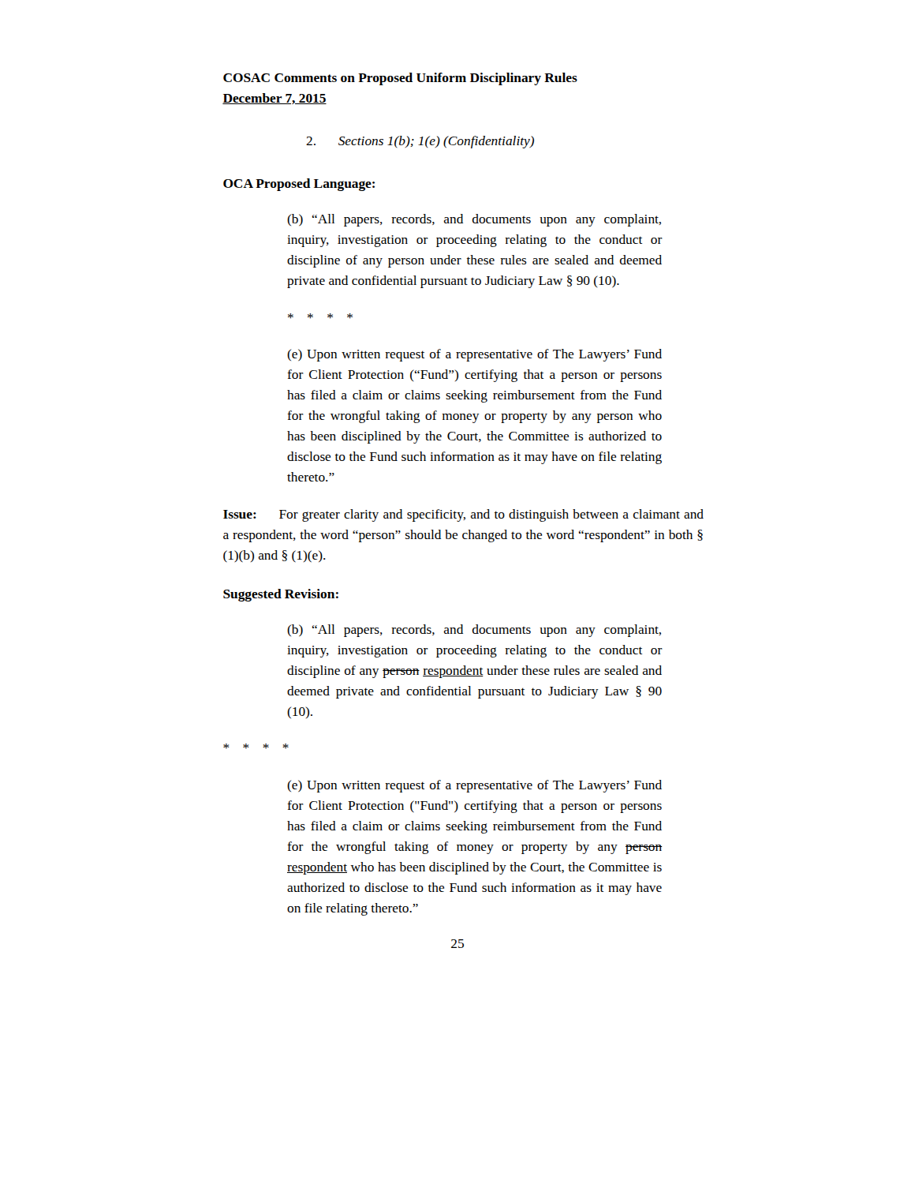COSAC Comments on Proposed Uniform Disciplinary Rules
December 7, 2015
2. Sections 1(b); 1(e) (Confidentiality)
OCA Proposed Language:
(b) “All papers, records, and documents upon any complaint, inquiry, investigation or proceeding relating to the conduct or discipline of any person under these rules are sealed and deemed private and confidential pursuant to Judiciary Law § 90 (10).
* * * *
(e) Upon written request of a representative of The Lawyers’ Fund for Client Protection (“Fund”) certifying that a person or persons has filed a claim or claims seeking reimbursement from the Fund for the wrongful taking of money or property by any person who has been disciplined by the Court, the Committee is authorized to disclose to the Fund such information as it may have on file relating thereto.”
Issue: For greater clarity and specificity, and to distinguish between a claimant and a respondent, the word “person” should be changed to the word “respondent” in both § (1)(b) and § (1)(e).
Suggested Revision:
(b) “All papers, records, and documents upon any complaint, inquiry, investigation or proceeding relating to the conduct or discipline of any person respondent under these rules are sealed and deemed private and confidential pursuant to Judiciary Law § 90 (10).
* * * *
(e) Upon written request of a representative of The Lawyers’ Fund for Client Protection ("Fund") certifying that a person or persons has filed a claim or claims seeking reimbursement from the Fund for the wrongful taking of money or property by any person respondent who has been disciplined by the Court, the Committee is authorized to disclose to the Fund such information as it may have on file relating thereto.”
25